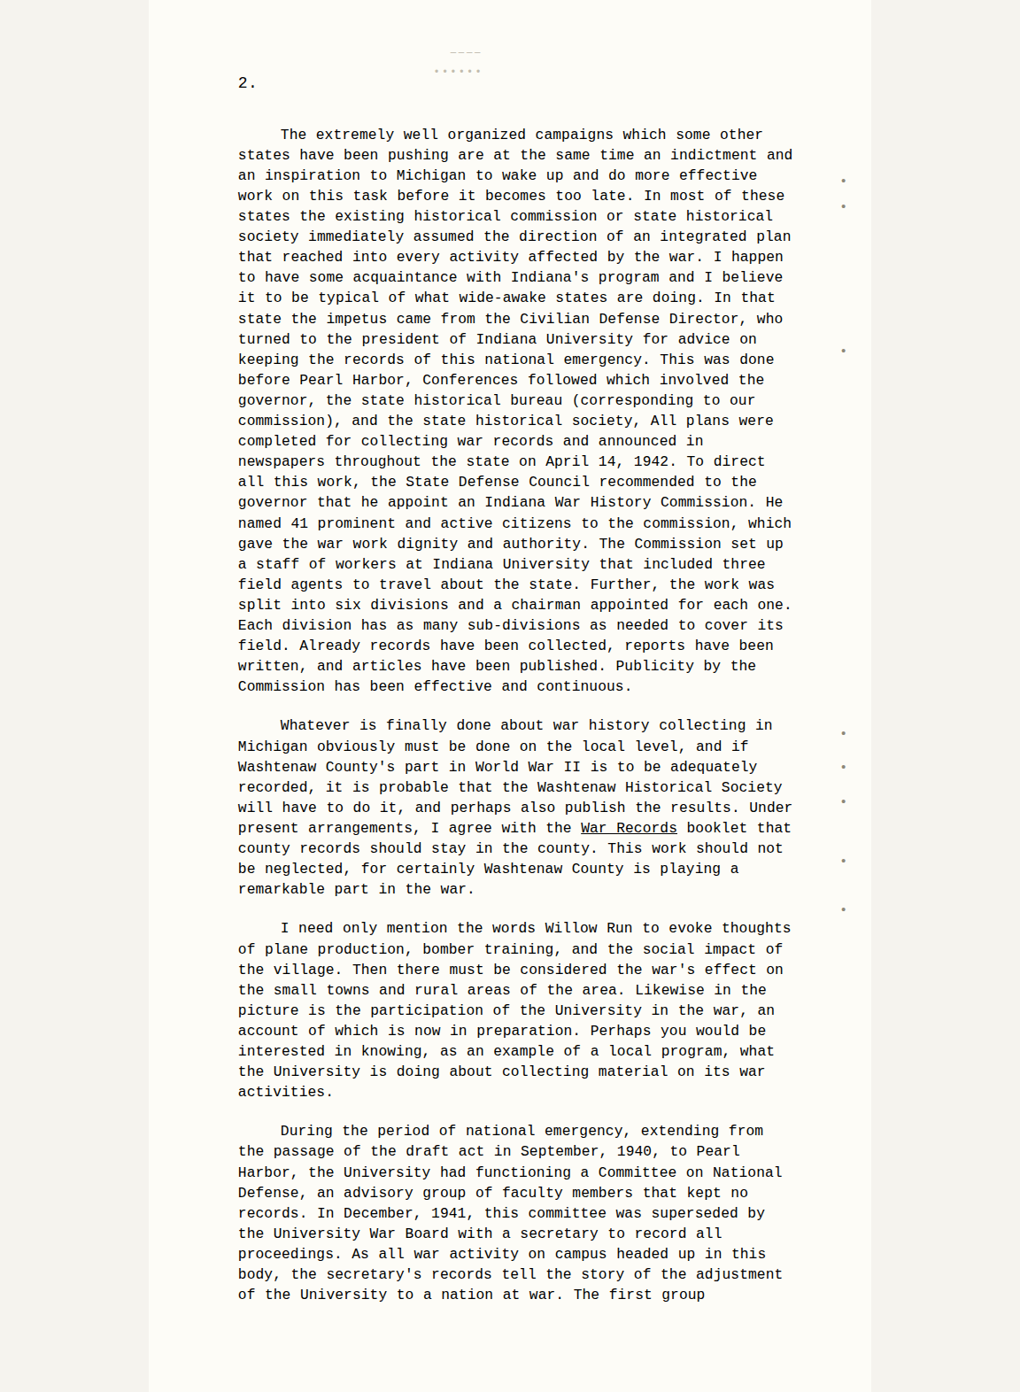————
••••••
•
•
•
•
•
•
•
•
2.
The extremely well organized campaigns which some other states have been pushing are at the same time an indictment and an inspiration to Michigan to wake up and do more effective work on this task before it becomes too late. In most of these states the existing historical commission or state historical society immediately assumed the direction of an integrated plan that reached into every activity affected by the war. I happen to have some acquaintance with Indiana's program and I believe it to be typical of what wide-awake states are doing. In that state the impetus came from the Civilian Defense Director, who turned to the president of Indiana University for advice on keeping the records of this national emergency. This was done before Pearl Harbor, Conferences followed which involved the governor, the state historical bureau (corresponding to our commission), and the state historical society, All plans were completed for collecting war records and announced in newspapers throughout the state on April 14, 1942. To direct all this work, the State Defense Council recommended to the governor that he appoint an Indiana War History Commission. He named 41 prominent and active citizens to the commission, which gave the war work dignity and authority. The Commission set up a staff of workers at Indiana University that included three field agents to travel about the state. Further, the work was split into six divisions and a chairman appointed for each one. Each division has as many sub-divisions as needed to cover its field. Already records have been collected, reports have been written, and articles have been published. Publicity by the Commission has been effective and continuous.
Whatever is finally done about war history collecting in Michigan obviously must be done on the local level, and if Washtenaw County's part in World War II is to be adequately recorded, it is probable that the Washtenaw Historical Society will have to do it, and perhaps also publish the results. Under present arrangements, I agree with the War Records booklet that county records should stay in the county. This work should not be neglected, for certainly Washtenaw County is playing a remarkable part in the war.
I need only mention the words Willow Run to evoke thoughts of plane production, bomber training, and the social impact of the village. Then there must be considered the war's effect on the small towns and rural areas of the area. Likewise in the picture is the participation of the University in the war, an account of which is now in preparation. Perhaps you would be interested in knowing, as an example of a local program, what the University is doing about collecting material on its war activities.
During the period of national emergency, extending from the passage of the draft act in September, 1940, to Pearl Harbor, the University had functioning a Committee on National Defense, an advisory group of faculty members that kept no records. In December, 1941, this committee was superseded by the University War Board with a secretary to record all proceedings. As all war activity on campus headed up in this body, the secretary's records tell the story of the adjustment of the University to a nation at war. The first group